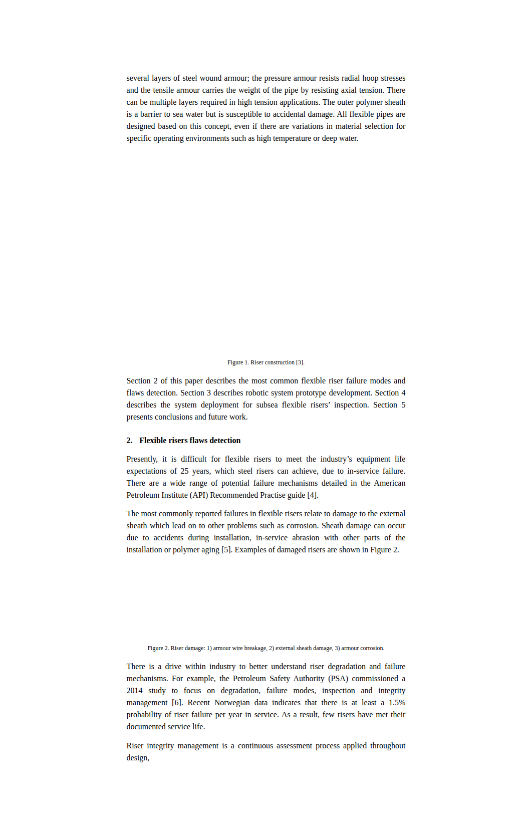several layers of steel wound armour; the pressure armour resists radial hoop stresses and the tensile armour carries the weight of the pipe by resisting axial tension. There can be multiple layers required in high tension applications. The outer polymer sheath is a barrier to sea water but is susceptible to accidental damage. All flexible pipes are designed based on this concept, even if there are variations in material selection for specific operating environments such as high temperature or deep water.
Figure 1. Riser construction [3].
Section 2 of this paper describes the most common flexible riser failure modes and flaws detection. Section 3 describes robotic system prototype development. Section 4 describes the system deployment for subsea flexible risers’ inspection. Section 5 presents conclusions and future work.
2. Flexible risers flaws detection
Presently, it is difficult for flexible risers to meet the industry’s equipment life expectations of 25 years, which steel risers can achieve, due to in-service failure. There are a wide range of potential failure mechanisms detailed in the American Petroleum Institute (API) Recommended Practise guide [4].
The most commonly reported failures in flexible risers relate to damage to the external sheath which lead on to other problems such as corrosion. Sheath damage can occur due to accidents during installation, in-service abrasion with other parts of the installation or polymer aging [5]. Examples of damaged risers are shown in Figure 2.
Figure 2. Riser damage: 1) armour wire breakage, 2) external sheath damage, 3) armour corrosion.
There is a drive within industry to better understand riser degradation and failure mechanisms. For example, the Petroleum Safety Authority (PSA) commissioned a 2014 study to focus on degradation, failure modes, inspection and integrity management [6]. Recent Norwegian data indicates that there is at least a 1.5% probability of riser failure per year in service. As a result, few risers have met their documented service life.
Riser integrity management is a continuous assessment process applied throughout design,